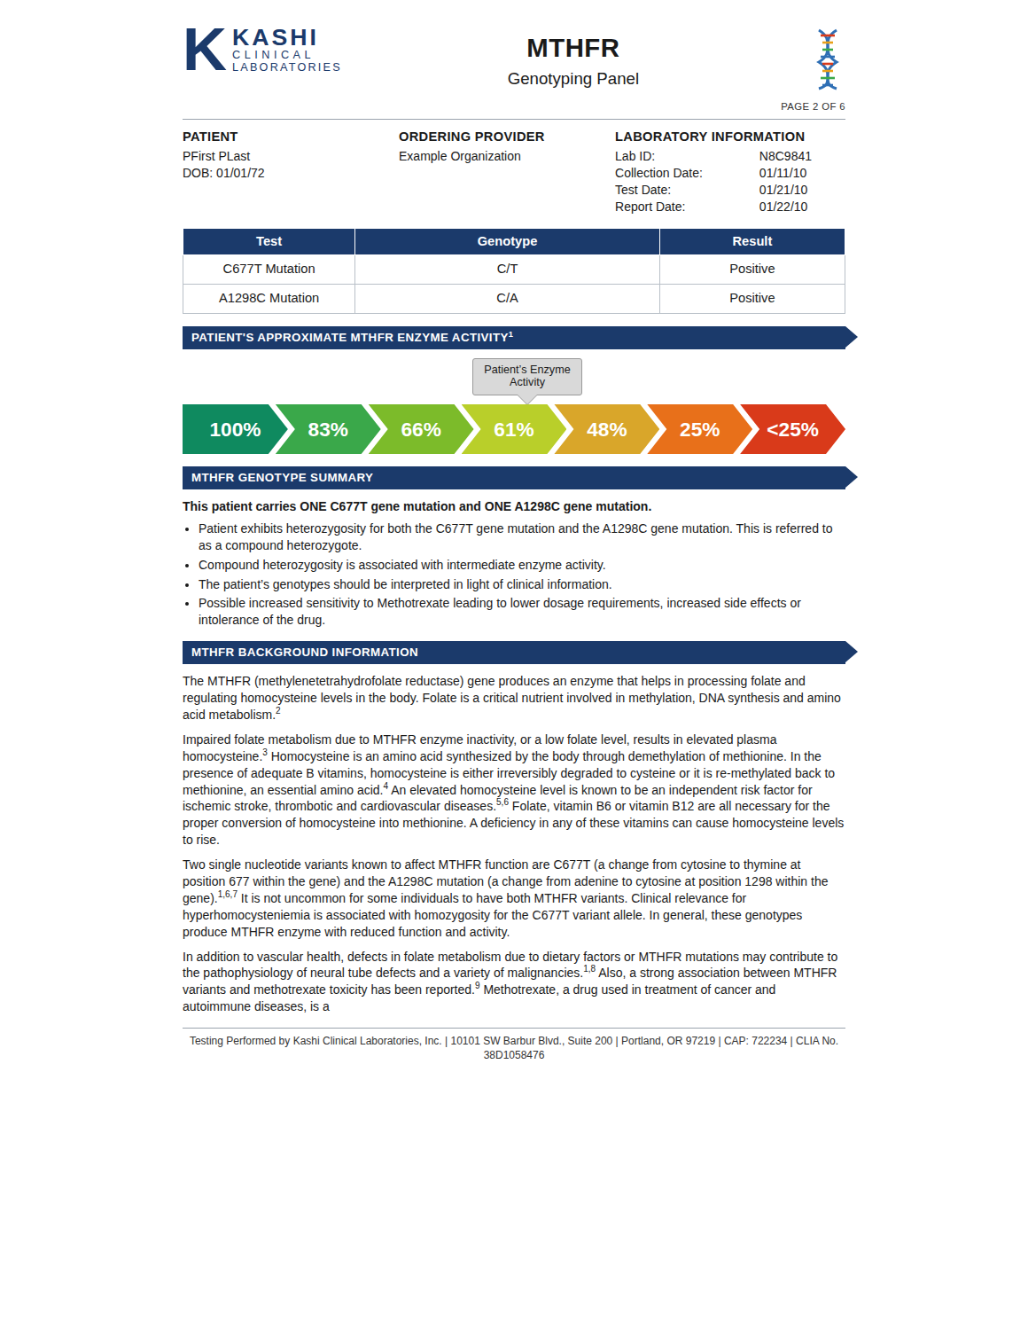K
KASHI
CLINICAL
LABORATORIES
MTHFR
Genotyping Panel
PAGE 2 OF 6
PATIENT
PFirst PLast
DOB: 01/01/72
ORDERING PROVIDER
Example Organization
LABORATORY INFORMATION
Lab ID: N8C9841 Collection Date: 01/11/10 Test Date: 01/21/10 Report Date: 01/22/10
| Test | Genotype | Result |
| --- | --- | --- |
| C677T Mutation | C/T | Positive |
| A1298C Mutation | C/A | Positive |
PATIENT'S APPROXIMATE MTHFR ENZYME ACTIVITY1
Patient’s Enzyme
Activity
100%
83%
66%
61%
48%
25%
<25%
MTHFR GENOTYPE SUMMARY
This patient carries ONE C677T gene mutation and ONE A1298C gene mutation.
Patient exhibits heterozygosity for both the C677T gene mutation and the A1298C gene mutation. This is referred to as a compound heterozygote.
Compound heterozygosity is associated with intermediate enzyme activity.
The patient’s genotypes should be interpreted in light of clinical information.
Possible increased sensitivity to Methotrexate leading to lower dosage requirements, increased side effects or intolerance of the drug.
MTHFR BACKGROUND INFORMATION
The MTHFR (methylenetetrahydrofolate reductase) gene produces an enzyme that helps in processing folate and regulating homocysteine levels in the body. Folate is a critical nutrient involved in methylation, DNA synthesis and amino acid metabolism.2
Impaired folate metabolism due to MTHFR enzyme inactivity, or a low folate level, results in elevated plasma homocysteine.3 Homocysteine is an amino acid synthesized by the body through demethylation of methionine. In the presence of adequate B vitamins, homocysteine is either irreversibly degraded to cysteine or it is re-methylated back to methionine, an essential amino acid.4 An elevated homocysteine level is known to be an independent risk factor for ischemic stroke, thrombotic and cardiovascular diseases.5,6 Folate, vitamin B6 or vitamin B12 are all necessary for the proper conversion of homocysteine into methionine. A deficiency in any of these vitamins can cause homocysteine levels to rise.
Two single nucleotide variants known to affect MTHFR function are C677T (a change from cytosine to thymine at position 677 within the gene) and the A1298C mutation (a change from adenine to cytosine at position 1298 within the gene).1,6,7 It is not uncommon for some individuals to have both MTHFR variants. Clinical relevance for hyperhomocysteniemia is associated with homozygosity for the C677T variant allele. In general, these genotypes produce MTHFR enzyme with reduced function and activity.
In addition to vascular health, defects in folate metabolism due to dietary factors or MTHFR mutations may contribute to the pathophysiology of neural tube defects and a variety of malignancies.1,8 Also, a strong association between MTHFR variants and methotrexate toxicity has been reported.9 Methotrexate, a drug used in treatment of cancer and autoimmune diseases, is a
Testing Performed by Kashi Clinical Laboratories, Inc. | 10101 SW Barbur Blvd., Suite 200 | Portland, OR 97219 | CAP: 722234 | CLIA No. 38D1058476